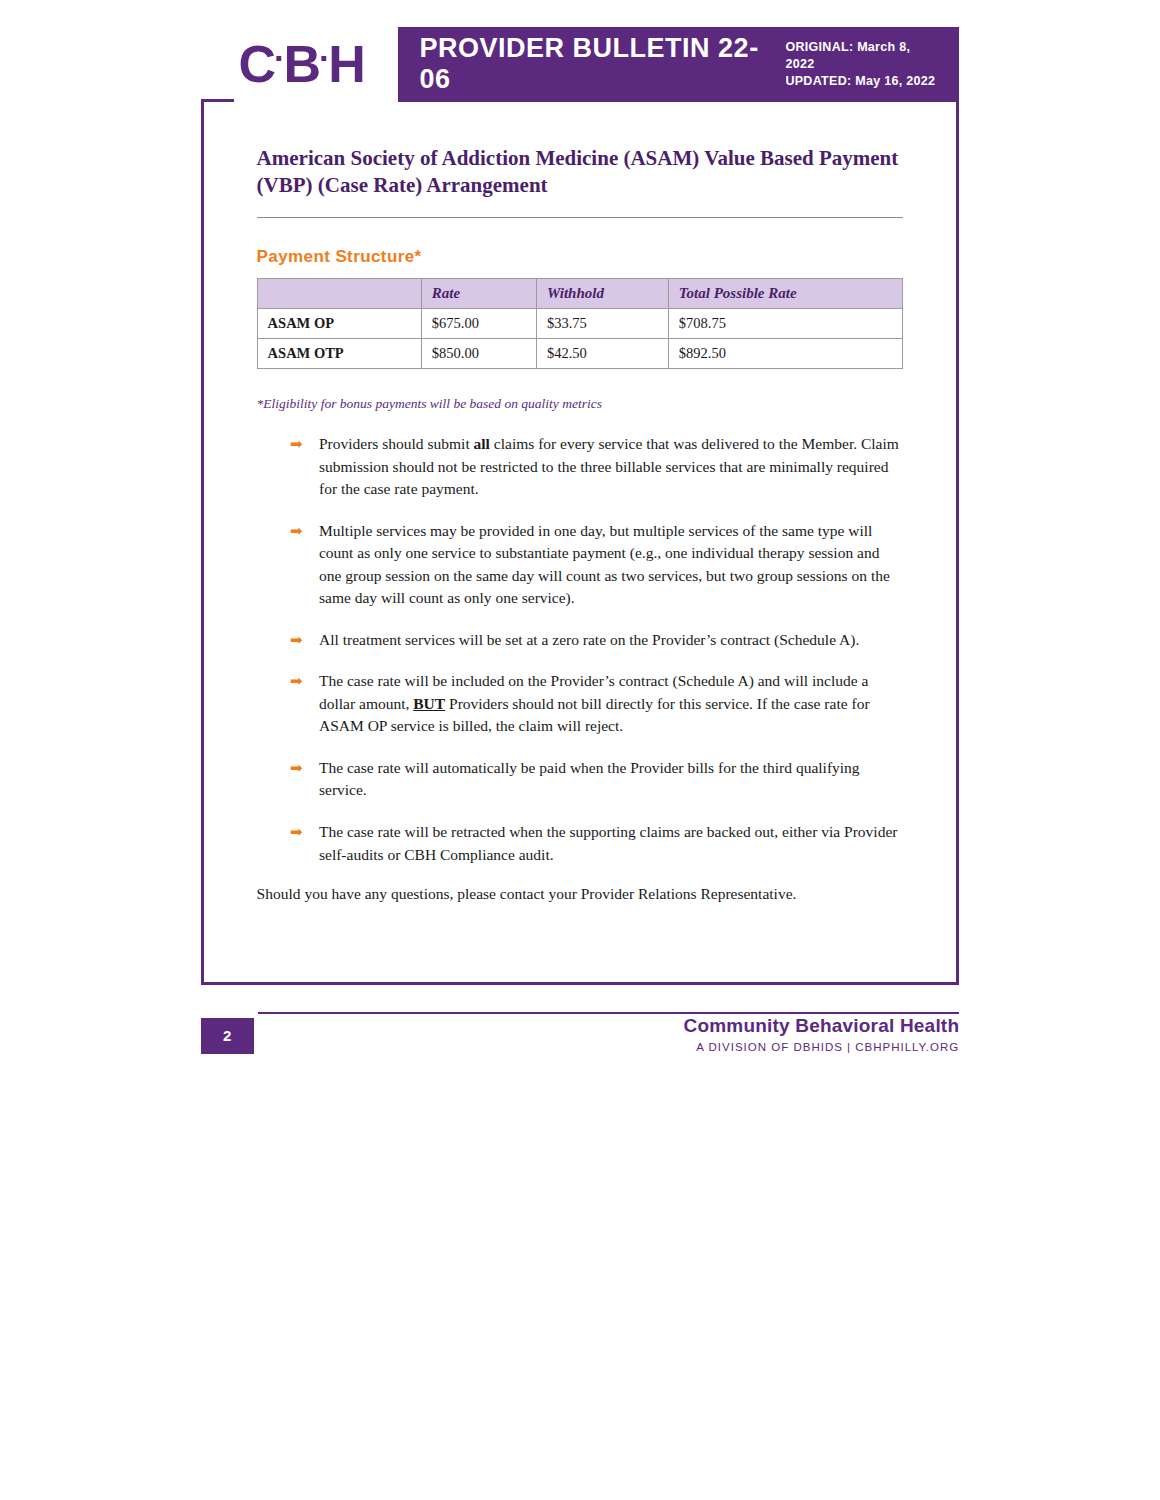C·B·H
PROVIDER BULLETIN 22-06
ORIGINAL: March 8, 2022
UPDATED: May 16, 2022
American Society of Addiction Medicine (ASAM) Value Based Payment (VBP) (Case Rate) Arrangement
Payment Structure*
| | Rate | Withhold | Total Possible Rate |
| --- | --- | --- | --- |
| ASAM OP | $675.00 | $33.75 | $708.75 |
| ASAM OTP | $850.00 | $42.50 | $892.50 |
*Eligibility for bonus payments will be based on quality metrics
Providers should submit all claims for every service that was delivered to the Member. Claim submission should not be restricted to the three billable services that are minimally required for the case rate payment.
Multiple services may be provided in one day, but multiple services of the same type will count as only one service to substantiate payment (e.g., one individual therapy session and one group session on the same day will count as two services, but two group sessions on the same day will count as only one service).
All treatment services will be set at a zero rate on the Provider’s contract (Schedule A).
The case rate will be included on the Provider’s contract (Schedule A) and will include a dollar amount, BUT Providers should not bill directly for this service. If the case rate for ASAM OP service is billed, the claim will reject.
The case rate will automatically be paid when the Provider bills for the third qualifying service.
The case rate will be retracted when the supporting claims are backed out, either via Provider self-audits or CBH Compliance audit.
Should you have any questions, please contact your Provider Relations Representative.
2
Community Behavioral Health
A DIVISION OF DBHIDS | CBHPHILLY.ORG